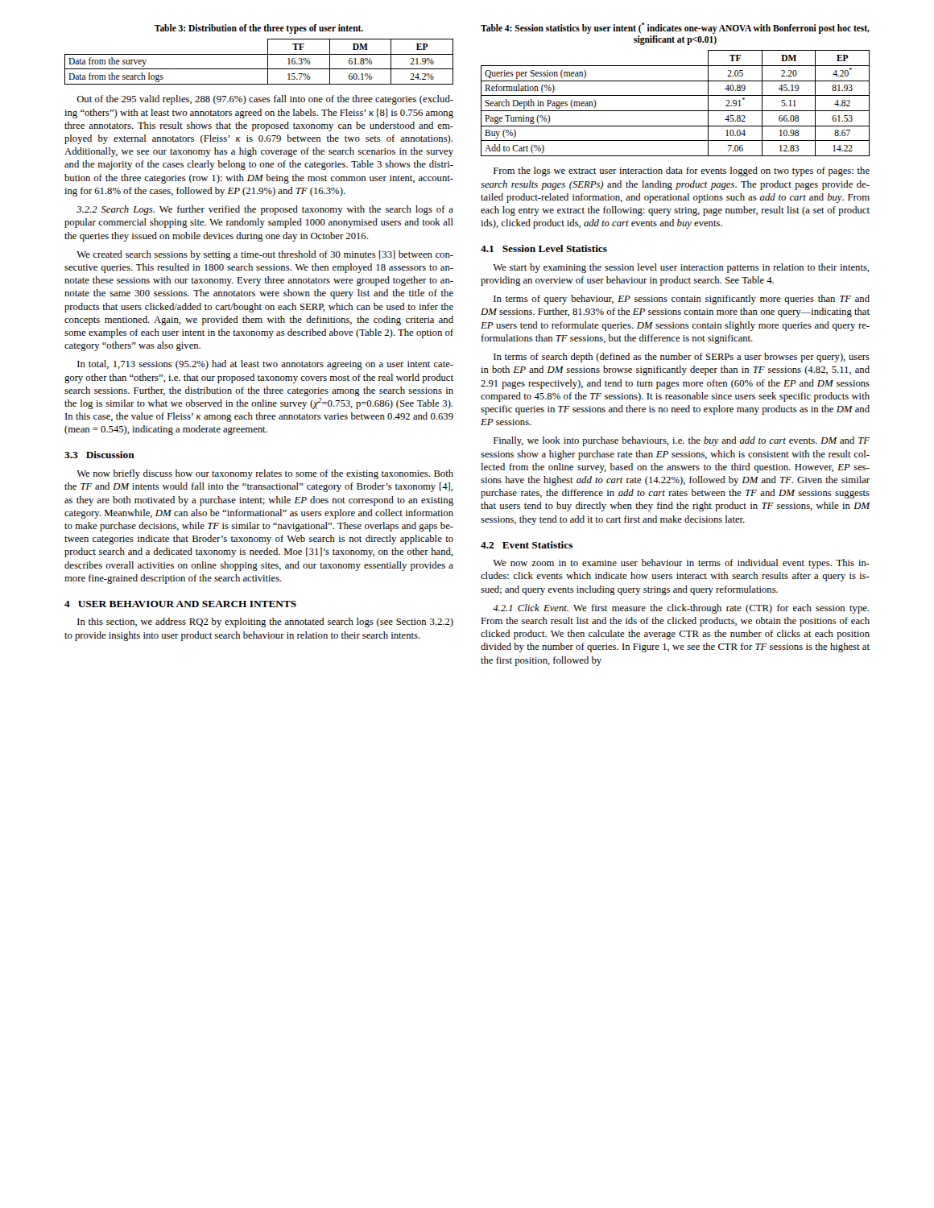Table 3: Distribution of the three types of user intent.
| | TF | DM | EP |
| Data from the survey | 16.3% | 61.8% | 21.9% |
| Data from the search logs | 15.7% | 60.1% | 24.2% |
Out of the 295 valid replies, 288 (97.6%) cases fall into one of the three categories (excluding “others”) with at least two annotators agreed on the labels. The Fleiss’ κ [8] is 0.756 among three annotators. This result shows that the proposed taxonomy can be understood and employed by external annotators (Fleiss’ κ is 0.679 between the two sets of annotations). Additionally, we see our taxonomy has a high coverage of the search scenarios in the survey and the majority of the cases clearly belong to one of the categories. Table 3 shows the distribution of the three categories (row 1): with DM being the most common user intent, accounting for 61.8% of the cases, followed by EP (21.9%) and TF (16.3%).
3.2.2 Search Logs. We further verified the proposed taxonomy with the search logs of a popular commercial shopping site. We randomly sampled 1000 anonymised users and took all the queries they issued on mobile devices during one day in October 2016.
We created search sessions by setting a time-out threshold of 30 minutes [33] between consecutive queries. This resulted in 1800 search sessions. We then employed 18 assessors to annotate these sessions with our taxonomy. Every three annotators were grouped together to annotate the same 300 sessions. The annotators were shown the query list and the title of the products that users clicked/added to cart/bought on each SERP, which can be used to infer the concepts mentioned. Again, we provided them with the definitions, the coding criteria and some examples of each user intent in the taxonomy as described above (Table 2). The option of category “others” was also given.
In total, 1,713 sessions (95.2%) had at least two annotators agreeing on a user intent category other than “others”, i.e. that our proposed taxonomy covers most of the real world product search sessions. Further, the distribution of the three categories among the search sessions in the log is similar to what we observed in the online survey (χ2=0.753, p=0.686) (See Table 3). In this case, the value of Fleiss’ κ among each three annotators varies between 0.492 and 0.639 (mean = 0.545), indicating a moderate agreement.
3.3 Discussion
We now briefly discuss how our taxonomy relates to some of the existing taxonomies. Both the TF and DM intents would fall into the “transactional” category of Broder’s taxonomy [4], as they are both motivated by a purchase intent; while EP does not correspond to an existing category. Meanwhile, DM can also be “informational” as users explore and collect information to make purchase decisions, while TF is similar to “navigational”. These overlaps and gaps between categories indicate that Broder’s taxonomy of Web search is not directly applicable to product search and a dedicated taxonomy is needed. Moe [31]’s taxonomy, on the other hand, describes overall activities on online shopping sites, and our taxonomy essentially provides a more fine-grained description of the search activities.
4 USER BEHAVIOUR AND SEARCH INTENTS
In this section, we address RQ2 by exploiting the annotated search logs (see Section 3.2.2) to provide insights into user product search behaviour in relation to their search intents.
Table 4: Session statistics by user intent (* indicates one-way ANOVA with Bonferroni post hoc test, significant at p<0.01)
| | TF | DM | EP |
| Queries per Session (mean) | 2.05 | 2.20 | 4.20 * |
| Reformulation (%) | 40.89 | 45.19 | 81.93 |
| Search Depth in Pages (mean) | 2.91 * | 5.11 | 4.82 |
| Page Turning (%) | 45.82 | 66.08 | 61.53 |
| Buy (%) | 10.04 | 10.98 | 8.67 |
| Add to Cart (%) | 7.06 | 12.83 | 14.22 |
From the logs we extract user interaction data for events logged on two types of pages: the search results pages (SERPs) and the landing product pages. The product pages provide detailed product-related information, and operational options such as add to cart and buy. From each log entry we extract the following: query string, page number, result list (a set of product ids), clicked product ids, add to cart events and buy events.
4.1 Session Level Statistics
We start by examining the session level user interaction patterns in relation to their intents, providing an overview of user behaviour in product search. See Table 4.
In terms of query behaviour, EP sessions contain significantly more queries than TF and DM sessions. Further, 81.93% of the EP sessions contain more than one query—indicating that EP users tend to reformulate queries. DM sessions contain slightly more queries and query reformulations than TF sessions, but the difference is not significant.
In terms of search depth (defined as the number of SERPs a user browses per query), users in both EP and DM sessions browse significantly deeper than in TF sessions (4.82, 5.11, and 2.91 pages respectively), and tend to turn pages more often (60% of the EP and DM sessions compared to 45.8% of the TF sessions). It is reasonable since users seek specific products with specific queries in TF sessions and there is no need to explore many products as in the DM and EP sessions.
Finally, we look into purchase behaviours, i.e. the buy and add to cart events. DM and TF sessions show a higher purchase rate than EP sessions, which is consistent with the result collected from the online survey, based on the answers to the third question. However, EP sessions have the highest add to cart rate (14.22%), followed by DM and TF. Given the similar purchase rates, the difference in add to cart rates between the TF and DM sessions suggests that users tend to buy directly when they find the right product in TF sessions, while in DM sessions, they tend to add it to cart first and make decisions later.
4.2 Event Statistics
We now zoom in to examine user behaviour in terms of individual event types. This includes: click events which indicate how users interact with search results after a query is issued; and query events including query strings and query reformulations.
4.2.1 Click Event. We first measure the click-through rate (CTR) for each session type. From the search result list and the ids of the clicked products, we obtain the positions of each clicked product. We then calculate the average CTR as the number of clicks at each position divided by the number of queries. In Figure 1, we see the CTR for TF sessions is the highest at the first position, followed by